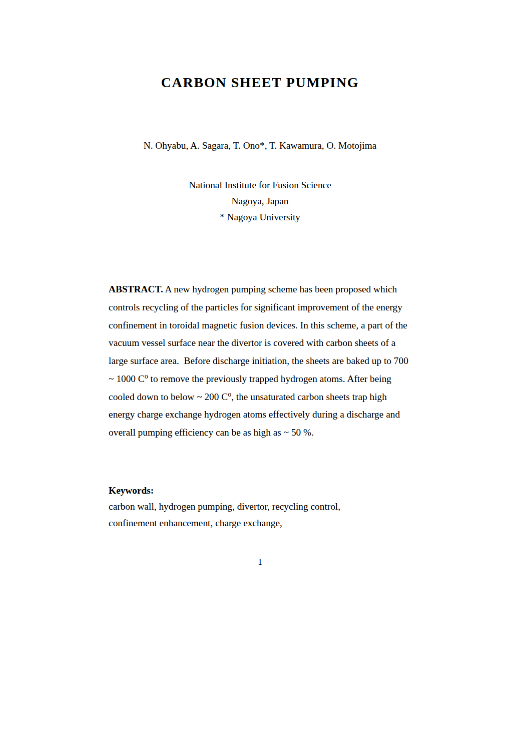CARBON SHEET PUMPING
N. Ohyabu, A. Sagara, T. Ono*, T. Kawamura, O. Motojima
National Institute for Fusion Science
Nagoya, Japan
* Nagoya University
ABSTRACT. A new hydrogen pumping scheme has been proposed which controls recycling of the particles for significant improvement of the energy confinement in toroidal magnetic fusion devices. In this scheme, a part of the vacuum vessel surface near the divertor is covered with carbon sheets of a large surface area. Before discharge initiation, the sheets are baked up to 700 ~ 1000 Co to remove the previously trapped hydrogen atoms. After being cooled down to below ~ 200 Co, the unsaturated carbon sheets trap high energy charge exchange hydrogen atoms effectively during a discharge and overall pumping efficiency can be as high as ~ 50 %.
Keywords: carbon wall, hydrogen pumping, divertor, recycling control,
confinement enhancement, charge exchange,
− 1 −